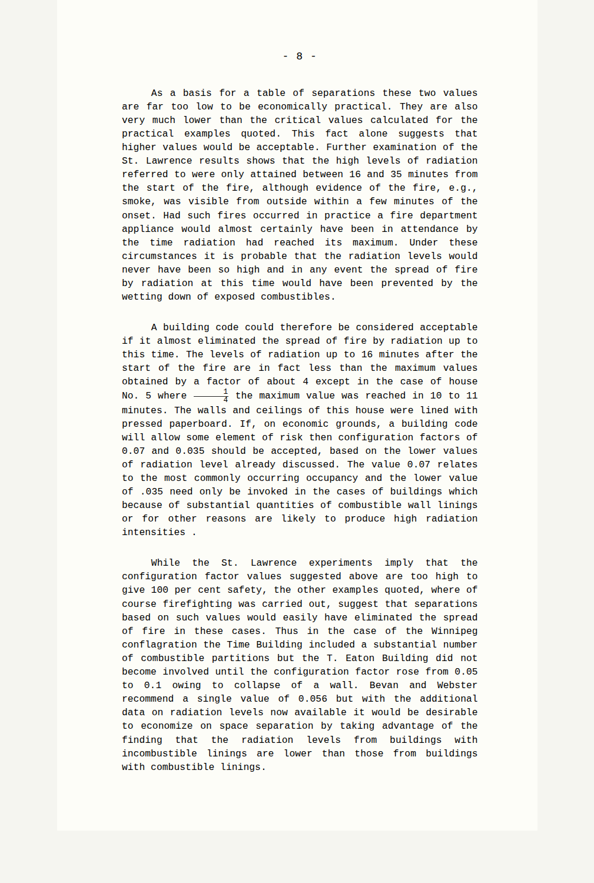- 8 -
As a basis for a table of separations these two values are far too low to be economically practical. They are also very much lower than the critical values calculated for the practical examples quoted. This fact alone suggests that higher values would be acceptable. Further examination of the St. Lawrence results shows that the high levels of radiation referred to were only attained between 16 and 35 minutes from the start of the fire, although evidence of the fire, e.g., smoke, was visible from outside within a few minutes of the onset. Had such fires occurred in practice a fire department appliance would almost certainly have been in attendance by the time radiation had reached its maximum. Under these circumstances it is probable that the radiation levels would never have been so high and in any event the spread of fire by radiation at this time would have been prevented by the wetting down of exposed combustibles.
A building code could therefore be considered acceptable if it almost eliminated the spread of fire by radiation up to this time. The levels of radiation up to 16 minutes after the start of the fire are in fact less than the maximum values obtained by a factor of about 4 except in the case of house No. 5 where 14 the maximum value was reached in 10 to 11 minutes. The walls and ceilings of this house were lined with pressed paperboard. If, on economic grounds, a building code will allow some element of risk then configuration factors of 0.07 and 0.035 should be accepted, based on the lower values of radiation level already discussed. The value 0.07 relates to the most commonly occurring occupancy and the lower value of .035 need only be invoked in the cases of buildings which because of substantial quantities of combustible wall linings or for other reasons are likely to produce high radiation intensities .
While the St. Lawrence experiments imply that the configuration factor values suggested above are too high to give 100 per cent safety, the other examples quoted, where of course firefighting was carried out, suggest that separations based on such values would easily have eliminated the spread of fire in these cases. Thus in the case of the Winnipeg conflagration the Time Building included a substantial number of combustible partitions but the T. Eaton Building did not become involved until the configuration factor rose from 0.05 to 0.1 owing to collapse of a wall. Bevan and Webster recommend a single value of 0.056 but with the additional data on radiation levels now available it would be desirable to economize on space separation by taking advantage of the finding that the radiation levels from buildings with incombustible linings are lower than those from buildings with combustible linings.